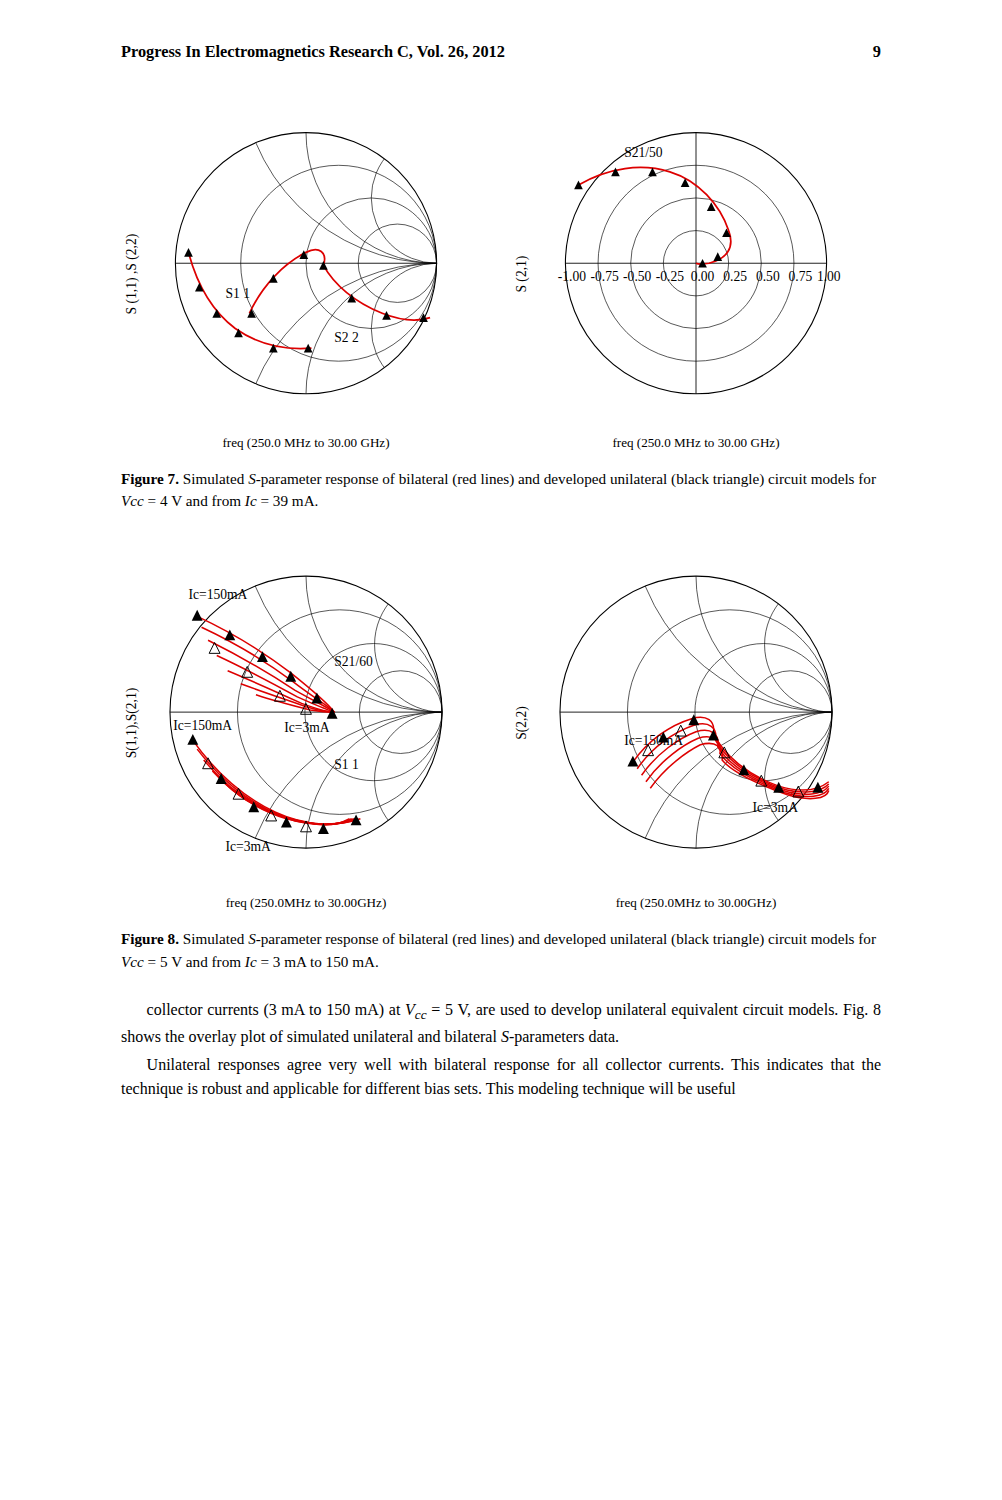Progress In Electromagnetics Research C, Vol. 26, 2012 9
S (1,1) ,S (2,2) S1 1 S2 2
freq (250.0 MHz to 30.00 GHz)
S (2,1) -1.00 -0.75 -0.50 -0.25 0.00 0.25 0.50 0.75 1.00 S21/50
freq (250.0 MHz to 30.00 GHz)
Figure 7. Simulated S-parameter response of bilateral (red lines) and developed unilateral (black triangle) circuit models for Vcc = 4 V and from Ic = 39 mA.
S(1,1),S(2,1) Ic=150mA S21/60 Ic=3mA Ic=150mA S1 1 Ic=3mA
freq (250.0MHz to 30.00GHz)
S(2,2) Ic=150mA Ic=3mA
freq (250.0MHz to 30.00GHz)
Figure 8. Simulated S-parameter response of bilateral (red lines) and developed unilateral (black triangle) circuit models for Vcc = 5 V and from Ic = 3 mA to 150 mA.
collector currents (3 mA to 150 mA) at Vcc = 5 V, are used to develop unilateral equivalent circuit models. Fig. 8 shows the overlay plot of simulated unilateral and bilateral S-parameters data.
Unilateral responses agree very well with bilateral response for all collector currents. This indicates that the technique is robust and applicable for different bias sets. This modeling technique will be useful